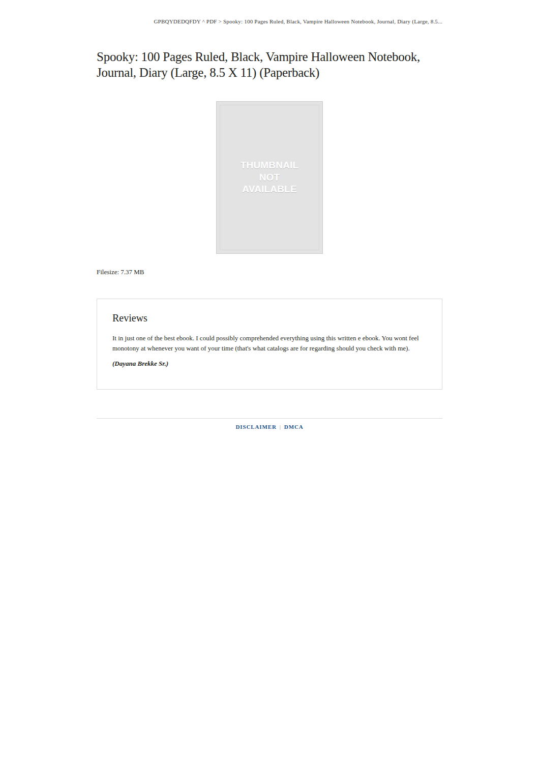GPBQYDEDQFDY ^ PDF > Spooky: 100 Pages Ruled, Black, Vampire Halloween Notebook, Journal, Diary (Large, 8.5...
Spooky: 100 Pages Ruled, Black, Vampire Halloween Notebook, Journal, Diary (Large, 8.5 X 11) (Paperback)
THUMBNAIL
NOT
AVAILABLE
Filesize: 7.37 MB
Reviews
It in just one of the best ebook. I could possibly comprehended everything using this written e ebook. You wont feel monotony at whenever you want of your time (that's what catalogs are for regarding should you check with me).
(Dayana Brekke Sr.)
DISCLAIMER|DMCA